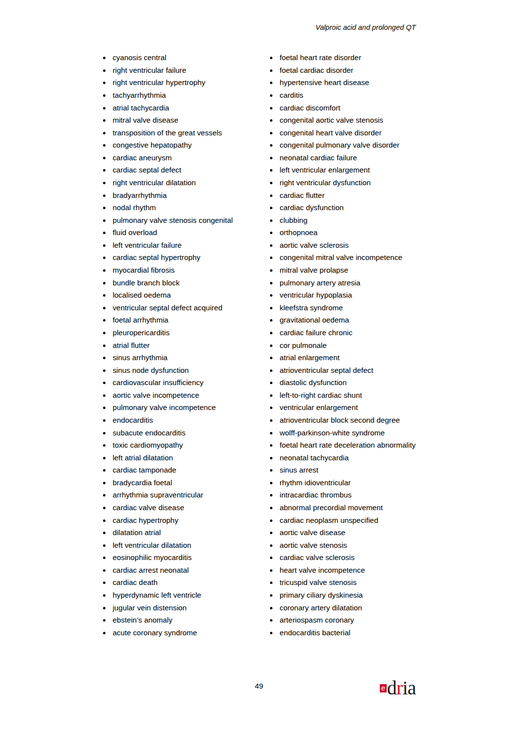Valproic acid and prolonged QT
cyanosis central
right ventricular failure
right ventricular hypertrophy
tachyarrhythmia
atrial tachycardia
mitral valve disease
transposition of the great vessels
congestive hepatopathy
cardiac aneurysm
cardiac septal defect
right ventricular dilatation
bradyarrhythmia
nodal rhythm
pulmonary valve stenosis congenital
fluid overload
left ventricular failure
cardiac septal hypertrophy
myocardial fibrosis
bundle branch block
localised oedema
ventricular septal defect acquired
foetal arrhythmia
pleuropericarditis
atrial flutter
sinus arrhythmia
sinus node dysfunction
cardiovascular insufficiency
aortic valve incompetence
pulmonary valve incompetence
endocarditis
subacute endocarditis
toxic cardiomyopathy
left atrial dilatation
cardiac tamponade
bradycardia foetal
arrhythmia supraventricular
cardiac valve disease
cardiac hypertrophy
dilatation atrial
left ventricular dilatation
eosinophilic myocarditis
cardiac arrest neonatal
cardiac death
hyperdynamic left ventricle
jugular vein distension
ebstein’s anomaly
acute coronary syndrome
foetal heart rate disorder
foetal cardiac disorder
hypertensive heart disease
carditis
cardiac discomfort
congenital aortic valve stenosis
congenital heart valve disorder
congenital pulmonary valve disorder
neonatal cardiac failure
left ventricular enlargement
right ventricular dysfunction
cardiac flutter
cardiac dysfunction
clubbing
orthopnoea
aortic valve sclerosis
congenital mitral valve incompetence
mitral valve prolapse
pulmonary artery atresia
ventricular hypoplasia
kleefstra syndrome
gravitational oedema
cardiac failure chronic
cor pulmonale
atrial enlargement
atrioventricular septal defect
diastolic dysfunction
left-to-right cardiac shunt
ventricular enlargement
atrioventricular block second degree
wolff-parkinson-white syndrome
foetal heart rate deceleration abnormality
neonatal tachycardia
sinus arrest
rhythm idioventricular
intracardiac thrombus
abnormal precordial movement
cardiac neoplasm unspecified
aortic valve disease
aortic valve stenosis
cardiac valve sclerosis
heart valve incompetence
tricuspid valve stenosis
primary ciliary dyskinesia
coronary artery dilatation
arteriospasm coronary
endocarditis bacterial
49 edria